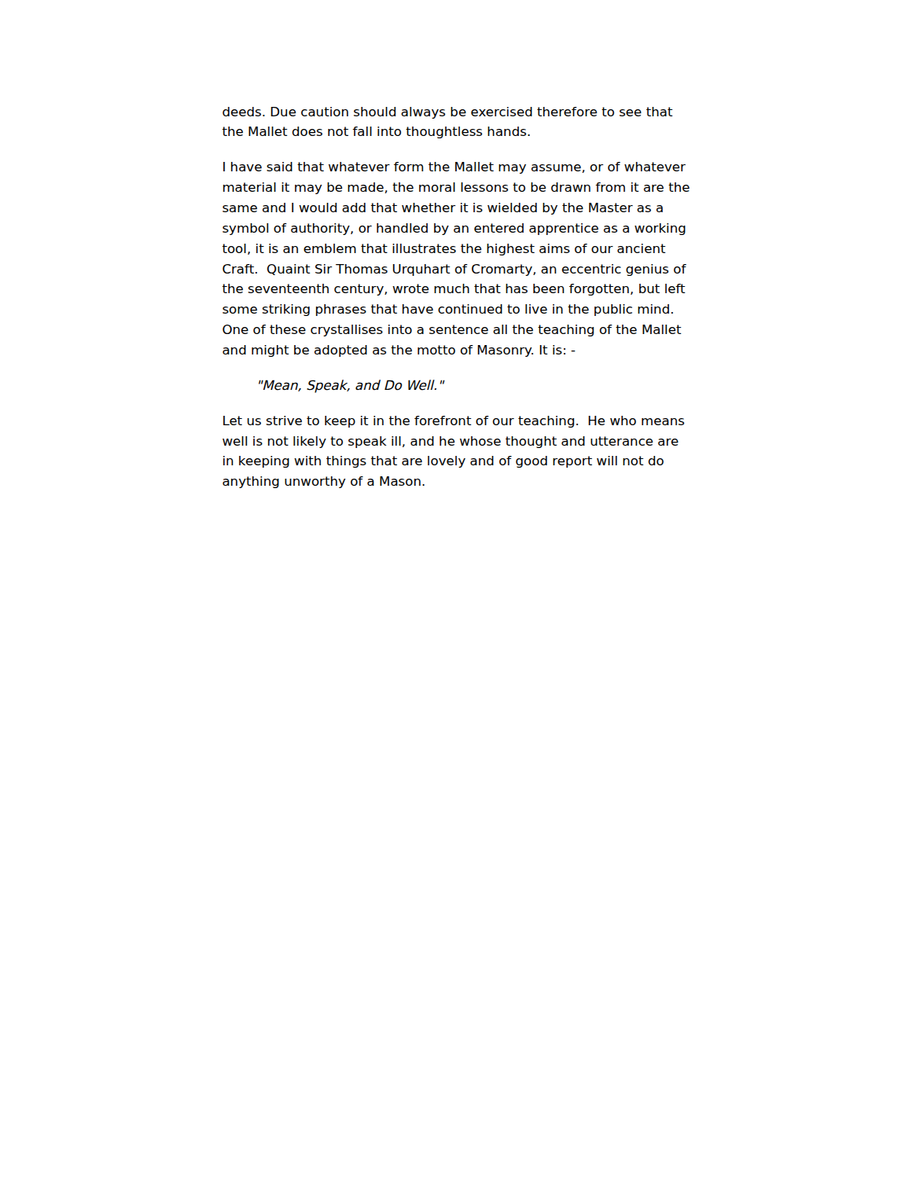deeds. Due caution should always be exercised therefore to see that the Mallet does not fall into thoughtless hands.
I have said that whatever form the Mallet may assume, or of whatever material it may be made, the moral lessons to be drawn from it are the same and I would add that whether it is wielded by the Master as a symbol of authority, or handled by an entered apprentice as a working tool, it is an emblem that illustrates the highest aims of our ancient Craft. Quaint Sir Thomas Urquhart of Cromarty, an eccentric genius of the seventeenth century, wrote much that has been forgotten, but left some striking phrases that have continued to live in the public mind. One of these crystallises into a sentence all the teaching of the Mallet and might be adopted as the motto of Masonry. It is: -
"Mean, Speak, and Do Well."
Let us strive to keep it in the forefront of our teaching. He who means well is not likely to speak ill, and he whose thought and utterance are in keeping with things that are lovely and of good report will not do anything unworthy of a Mason.